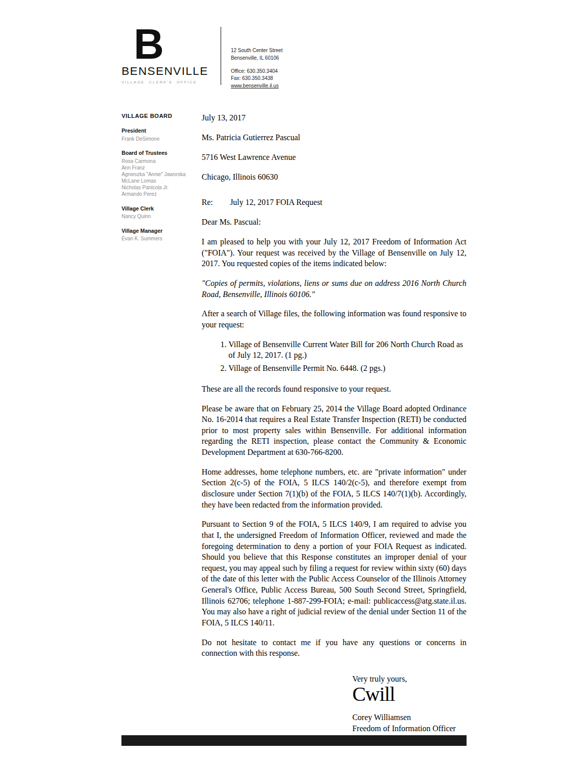B
BENSENVILLE
VILLAGE CLERK'S OFFICE
12 South Center Street
Bensenville, IL 60106
Office: 630.350.3404
Fax: 630.350.3438
www.bensenville.il.us
VILLAGE BOARD
President
Frank DeSimone
Board of Trustees
Rosa Carmona
Ann Franz
Agnieszka "Annie" Jaworska
McLane Lomax
Nicholas Panicola Jr.
Armando Perez
Village Clerk
Nancy Quinn
Village Manager
Evan K. Summers
July 13, 2017
Ms. Patricia Gutierrez Pascual
5716 West Lawrence Avenue
Chicago, Illinois 60630
Re: July 12, 2017 FOIA Request
Dear Ms. Pascual:
I am pleased to help you with your July 12, 2017 Freedom of Information Act ("FOIA"). Your request was received by the Village of Bensenville on July 12, 2017. You requested copies of the items indicated below:
"Copies of permits, violations, liens or sums due on address 2016 North Church Road, Bensenville, Illinois 60106."
After a search of Village files, the following information was found responsive to your request:
Village of Bensenville Current Water Bill for 206 North Church Road as of July 12, 2017. (1 pg.)
Village of Bensenville Permit No. 6448. (2 pgs.)
These are all the records found responsive to your request.
Please be aware that on February 25, 2014 the Village Board adopted Ordinance No. 16-2014 that requires a Real Estate Transfer Inspection (RETI) be conducted prior to most property sales within Bensenville. For additional information regarding the RETI inspection, please contact the Community & Economic Development Department at 630-766-8200.
Home addresses, home telephone numbers, etc. are "private information" under Section 2(c-5) of the FOIA, 5 ILCS 140/2(c-5), and therefore exempt from disclosure under Section 7(1)(b) of the FOIA, 5 ILCS 140/7(1)(b). Accordingly, they have been redacted from the information provided.
Pursuant to Section 9 of the FOIA, 5 ILCS 140/9, I am required to advise you that I, the undersigned Freedom of Information Officer, reviewed and made the foregoing determination to deny a portion of your FOIA Request as indicated. Should you believe that this Response constitutes an improper denial of your request, you may appeal such by filing a request for review within sixty (60) days of the date of this letter with the Public Access Counselor of the Illinois Attorney General's Office, Public Access Bureau, 500 South Second Street, Springfield, Illinois 62706; telephone 1-887-299-FOIA; e-mail: publicaccess@atg.state.il.us. You may also have a right of judicial review of the denial under Section 11 of the FOIA, 5 ILCS 140/11.
Do not hesitate to contact me if you have any questions or concerns in connection with this response.
Very truly yours,
Cwill
Corey Williamsen
Freedom of Information Officer
Village of Bensenville